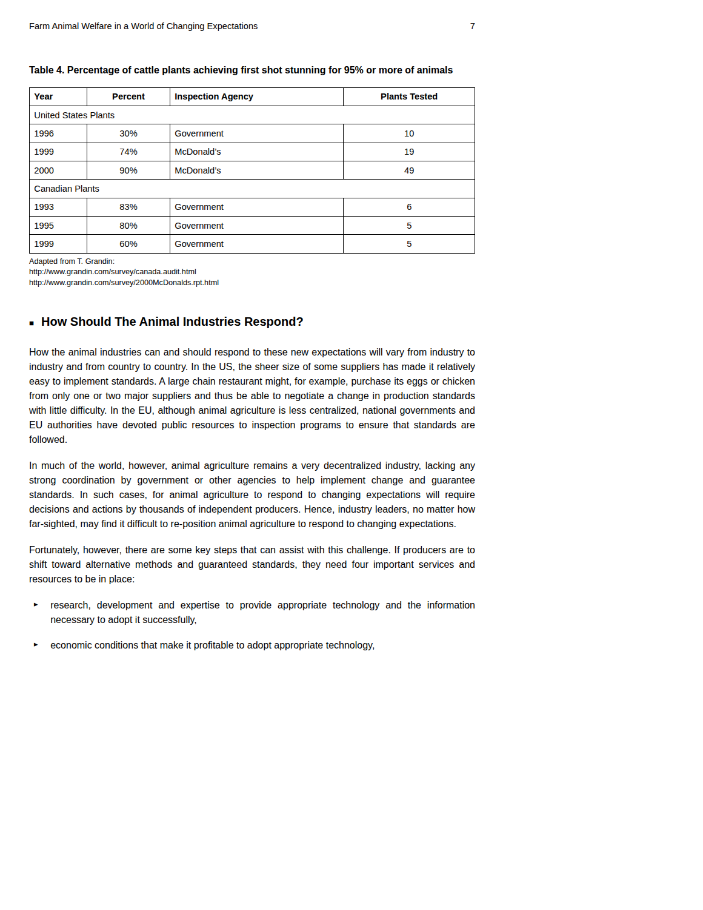Farm Animal Welfare in a World of Changing Expectations 7
Table 4. Percentage of cattle plants achieving first shot stunning for 95% or more of animals
| Year | Percent | Inspection Agency | Plants Tested |
| --- | --- | --- | --- |
| United States Plants |
| 1996 | 30% | Government | 10 |
| 1999 | 74% | McDonald’s | 19 |
| 2000 | 90% | McDonald’s | 49 |
| Canadian Plants |
| 1993 | 83% | Government | 6 |
| 1995 | 80% | Government | 5 |
| 1999 | 60% | Government | 5 |
Adapted from T. Grandin:
http://www.grandin.com/survey/canada.audit.html
http://www.grandin.com/survey/2000McDonalds.rpt.html
■How Should The Animal Industries Respond?
How the animal industries can and should respond to these new expectations will vary from industry to industry and from country to country. In the US, the sheer size of some suppliers has made it relatively easy to implement standards. A large chain restaurant might, for example, purchase its eggs or chicken from only one or two major suppliers and thus be able to negotiate a change in production standards with little difficulty. In the EU, although animal agriculture is less centralized, national governments and EU authorities have devoted public resources to inspection programs to ensure that standards are followed.
In much of the world, however, animal agriculture remains a very decentralized industry, lacking any strong coordination by government or other agencies to help implement change and guarantee standards. In such cases, for animal agriculture to respond to changing expectations will require decisions and actions by thousands of independent producers. Hence, industry leaders, no matter how far-sighted, may find it difficult to re-position animal agriculture to respond to changing expectations.
Fortunately, however, there are some key steps that can assist with this challenge. If producers are to shift toward alternative methods and guaranteed standards, they need four important services and resources to be in place:
research, development and expertise to provide appropriate technology and the information necessary to adopt it successfully,
economic conditions that make it profitable to adopt appropriate technology,